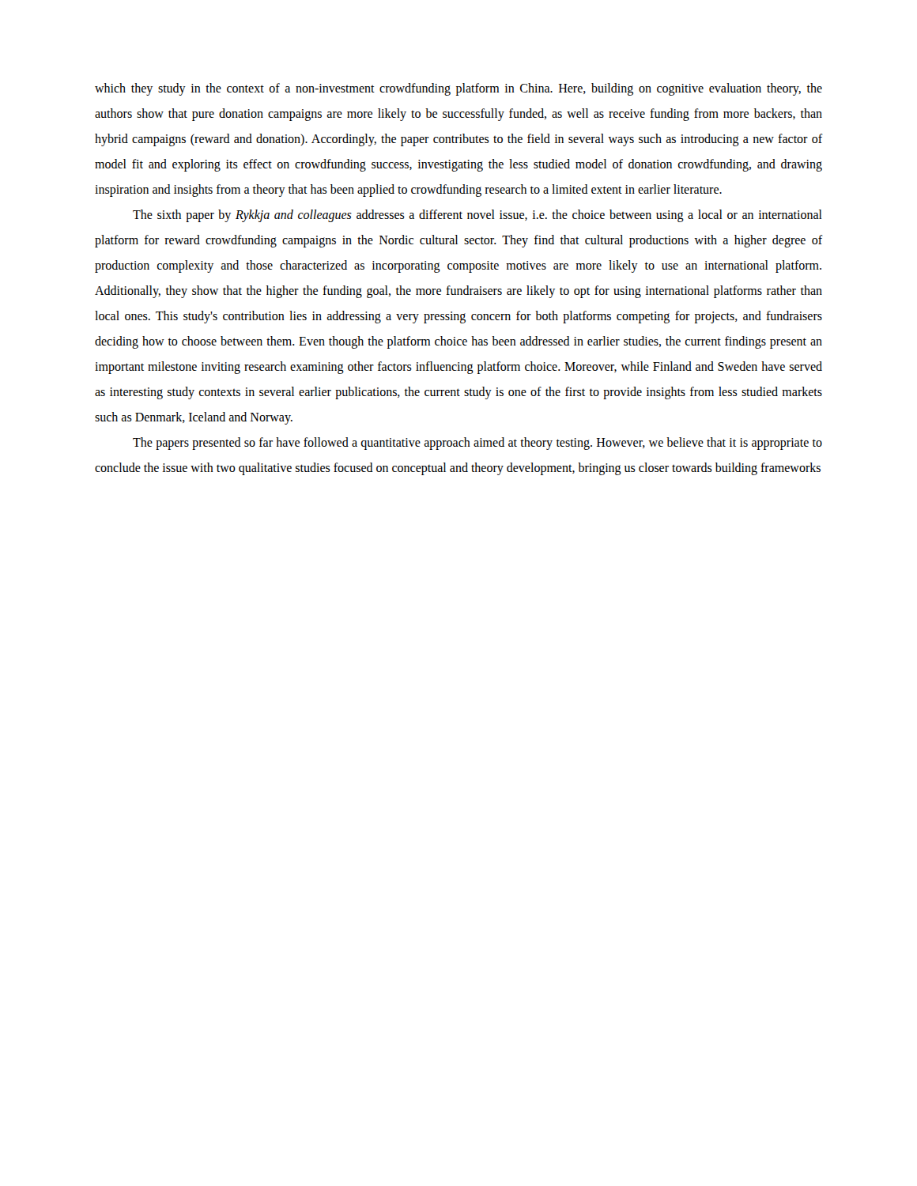which they study in the context of a non-investment crowdfunding platform in China. Here, building on cognitive evaluation theory, the authors show that pure donation campaigns are more likely to be successfully funded, as well as receive funding from more backers, than hybrid campaigns (reward and donation). Accordingly, the paper contributes to the field in several ways such as introducing a new factor of model fit and exploring its effect on crowdfunding success, investigating the less studied model of donation crowdfunding, and drawing inspiration and insights from a theory that has been applied to crowdfunding research to a limited extent in earlier literature.
The sixth paper by Rykkja and colleagues addresses a different novel issue, i.e. the choice between using a local or an international platform for reward crowdfunding campaigns in the Nordic cultural sector. They find that cultural productions with a higher degree of production complexity and those characterized as incorporating composite motives are more likely to use an international platform. Additionally, they show that the higher the funding goal, the more fundraisers are likely to opt for using international platforms rather than local ones. This study's contribution lies in addressing a very pressing concern for both platforms competing for projects, and fundraisers deciding how to choose between them. Even though the platform choice has been addressed in earlier studies, the current findings present an important milestone inviting research examining other factors influencing platform choice. Moreover, while Finland and Sweden have served as interesting study contexts in several earlier publications, the current study is one of the first to provide insights from less studied markets such as Denmark, Iceland and Norway.
The papers presented so far have followed a quantitative approach aimed at theory testing. However, we believe that it is appropriate to conclude the issue with two qualitative studies focused on conceptual and theory development, bringing us closer towards building frameworks